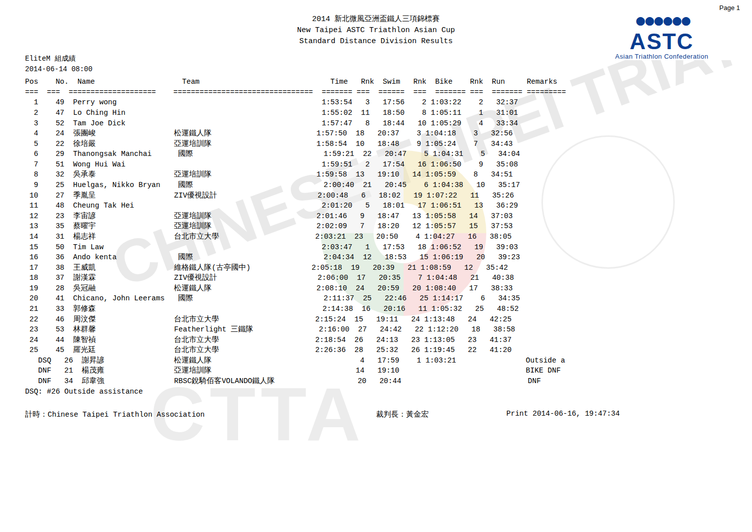Page 1
●●●●●●
ASTC
Asian Triathlon Confederation
2014 新北微風亞洲盃鐵人三項錦標賽
New Taipei ASTC Triathlon Asian Cup
Standard Distance Division Results
CHINESE TAIPEI TRIATHLON
CTTA
EliteM 組成績
2014-06-14 08:00
Pos    No.  Name                    Team                              Time   Rnk  Swim   Rnk  Bike    Rnk  Run     Remarks
===  ===  ====================    ================================  ======= ===  ======  ===  ======= ===  ======= =========
  1    49  Perry wong                                               1:53:54   3   17:56    2 1:03:22    2   32:37
  2    47  Lo Ching Hin                                             1:55:02  11   18:50    8 1:05:11    1   31:01
  3    52  Tam Joe Dick                                             1:57:47   8   18:44   10 1:05:29    4   33:34
  4    24  張團峻                  松運鐵人隊                        1:57:50  18   20:37    3 1:04:18    3   32:56
  5    22  徐培嚴                  亞運培訓隊                        1:58:54  10   18:48    9 1:05:24    7   34:43
  6    29  Thanongsak Manchai      國際                              1:59:21  22   20:47    5 1:04:31    5   34:04
  7    51  Wong Hui Wai                                             1:59:51   2   17:54   16 1:06:50    9   35:08
  8    32  吳承泰                  亞運培訓隊                        1:59:58  13   19:10   14 1:05:59    8   34:51
  9    25  Huelgas, Nikko Bryan    國際                              2:00:40  21   20:45    6 1:04:38   10   35:17
 10    27  季胤呈                  ZIV優視設計                       2:00:48   6   18:02   19 1:07:22   11   35:26
 11    48  Cheung Tak Hei                                           2:01:20   5   18:01   17 1:06:51   13   36:29
 12    23  李宙諺                  亞運培訓隊                        2:01:46   9   18:47   13 1:05:58   14   37:03
 13    35  蔡曜宇                  亞運培訓隊                        2:02:09   7   18:20   12 1:05:57   15   37:53
 14    31  楊志祥                  台北市立大學                      2:03:21  23   20:50    4 1:04:27   16   38:05
 15    50  Tim Law                                                  2:03:47   1   17:53   18 1:06:52   19   39:03
 16    36  Ando kenta              國際                              2:04:34  12   18:53   15 1:06:19   20   39:23
 17    38  王威凱                  維格鐵人隊(古亭國中)              2:05:18  19   20:39   21 1:08:59   12   35:42
 18    37  謝漢霖                  ZIV優視設計                       2:06:00  17   20:35    7 1:04:48   21   40:38
 19    28  吳冠融                  松運鐵人隊                        2:08:10  24   20:59   20 1:08:40   17   38:33
 20    41  Chicano, John Leerams   國際                              2:11:37  25   22:46   25 1:14:17    6   34:35
 21    33  郭修森                                                    2:14:38  16   20:16   11 1:05:32   25   48:52
 22    46  周汶傑                  台北市立大學                      2:15:24  15   19:11   24 1:13:48   24   42:25
 23    53  林群馨                  Featherlight 三鐵隊               2:16:00  27   24:42   22 1:12:20   18   38:58
 24    44  陳智禎                  台北市立大學                      2:18:54  26   24:13   23 1:13:05   23   41:37
 25    45  羅光廷                  台北市立大學                      2:26:36  28   25:32   26 1:19:45   22   41:20
   DSQ   26  謝昇諺                松運鐵人隊                                  4   17:59    1 1:03:21                Outside a
   DNF   21  楊茂雍                亞運培訓隊                                 14   19:10                             BIKE DNF
   DNF   34  邱韋強                RBSC銳騎佰客VOLANDO鐵人隊                   20   20:44                             DNF
DSQ: #26 Outside assistance
計時：Chinese Taipei Triathlon Association
裁判長：黃金宏
Print 2014-06-16, 19:47:34